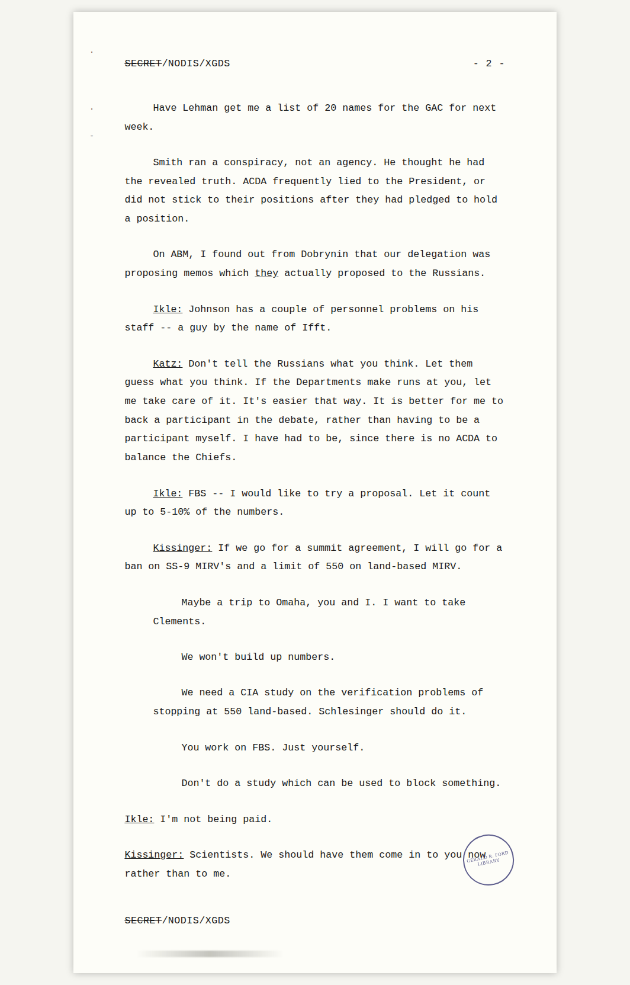.
.
-
SECRET/NODIS/XGDS - 2 -
Have Lehman get me a list of 20 names for the GAC for next week.
Smith ran a conspiracy, not an agency. He thought he had the revealed truth. ACDA frequently lied to the President, or did not stick to their positions after they had pledged to hold a position.
On ABM, I found out from Dobrynin that our delegation was proposing memos which they actually proposed to the Russians.
Ikle: Johnson has a couple of personnel problems on his staff -- a guy by the name of Ifft.
Katz: Don't tell the Russians what you think. Let them guess what you think. If the Departments make runs at you, let me take care of it. It's easier that way. It is better for me to back a participant in the debate, rather than having to be a participant myself. I have had to be, since there is no ACDA to balance the Chiefs.
Ikle: FBS -- I would like to try a proposal. Let it count up to 5-10% of the numbers.
Kissinger: If we go for a summit agreement, I will go for a ban on SS-9 MIRV's and a limit of 550 on land-based MIRV.
Maybe a trip to Omaha, you and I. I want to take Clements.
We won't build up numbers.
We need a CIA study on the verification problems of stopping at 550 land-based. Schlesinger should do it.
You work on FBS. Just yourself.
Don't do a study which can be used to block something.
Ikle: I'm not being paid.
Kissinger: Scientists. We should have them come in to you now rather than to me.
GERALD R. FORD
LIBRARY
SECRET/NODIS/XGDS